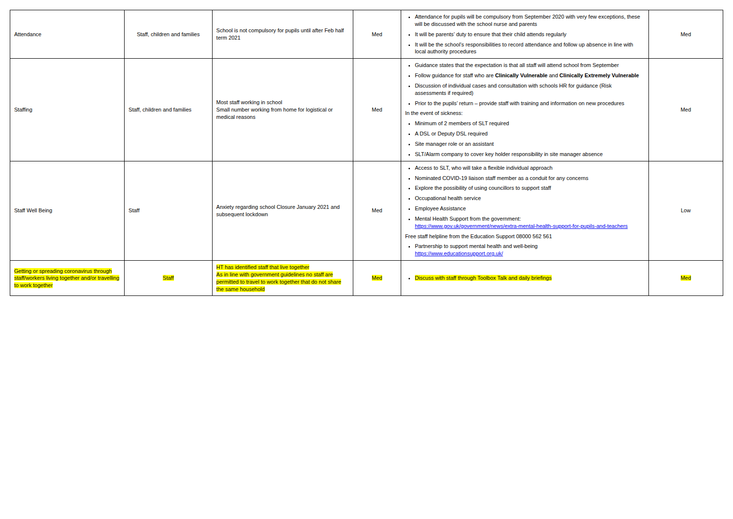| Attendance | Staff, children and families | School is not compulsory for pupils until after Feb half term 2021 | Med | Attendance for pupils will be compulsory from September 2020 with very few exceptions, these will be discussed with the school nurse and parents It will be parents’ duty to ensure that their child attends regularly It will be the school’s responsibilities to record attendance and follow up absence in line with local authority procedures | Med |
| Staffing | Staff, children and families | Most staff working in school Small number working from home for logistical or medical reasons | Med | Guidance states that the expectation is that all staff will attend school from September Follow guidance for staff who are Clinically Vulnerable and Clinically Extremely Vulnerable Discussion of individual cases and consultation with schools HR for guidance (Risk assessments if required) Prior to the pupils’ return – provide staff with training and information on new procedures In the event of sickness: Minimum of 2 members of SLT required A DSL or Deputy DSL required Site manager role or an assistant SLT/Alarm company to cover key holder responsibility in site manager absence | Med |
| Staff Well Being | Staff | Anxiety regarding school Closure January 2021 and subsequent lockdown | Med | Access to SLT, who will take a flexible individual approach Nominated COVID-19 liaison staff member as a conduit for any concerns Explore the possibility of using councillors to support staff Occupational health service Employee Assistance Mental Health Support from the government: https://www.gov.uk/government/news/extra-mental-health-support-for-pupils-and-teachers Free staff helpline from the Education Support 08000 562 561 Partnership to support mental health and well-being https://www.educationsupport.org.uk/ | Low |
| Getting or spreading coronavirus through staff/workers living together and/or travelling to work together | Staff | HT has identified staff that live together As in line with government guidelines no staff are permitted to travel to work together that do not share the same household | Med | Discuss with staff through Toolbox Talk and daily briefings | Med |